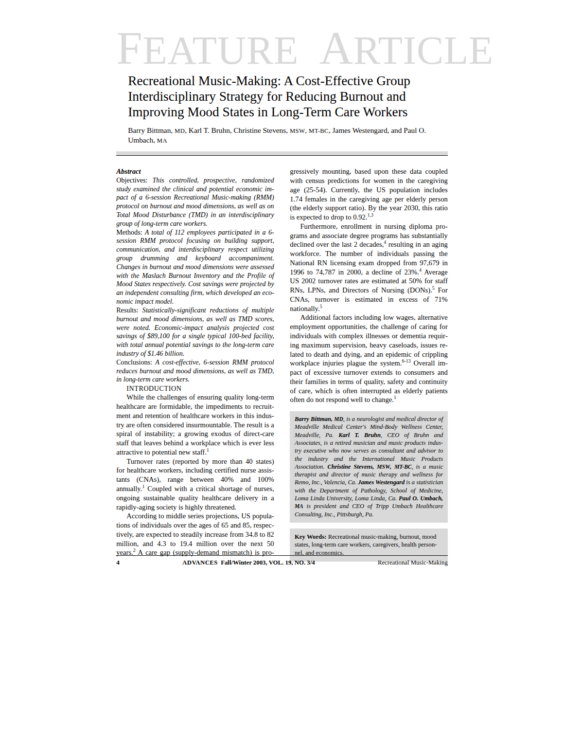FEATURE ARTICLE
Recreational Music-Making: A Cost-Effective Group Interdisciplinary Strategy for Reducing Burnout and Improving Mood States in Long-Term Care Workers
Barry Bittman, MD, Karl T. Bruhn, Christine Stevens, MSW, MT-BC, James Westengard, and Paul O. Umbach, MA
Abstract
Objectives: This controlled, prospective, randomized study examined the clinical and potential economic impact of a 6-session Recreational Music-making (RMM) protocol on burnout and mood dimensions, as well as on Total Mood Disturbance (TMD) in an interdisciplinary group of long-term care workers.
Methods: A total of 112 employees participated in a 6-session RMM protocol focusing on building support, communication, and interdisciplinary respect utilizing group drumming and keyboard accompaniment. Changes in burnout and mood dimensions were assessed with the Maslach Burnout Inventory and the Profile of Mood States respectively. Cost savings were projected by an independent consulting firm, which developed an economic impact model.
Results: Statistically-significant reductions of multiple burnout and mood dimensions, as well as TMD scores, were noted. Economic-impact analysis projected cost savings of $89,100 for a single typical 100-bed facility, with total annual potential savings to the long-term care industry of $1.46 billion.
Conclusions: A cost-effective, 6-session RMM protocol reduces burnout and mood dimensions, as well as TMD, in long-term care workers.
INTRODUCTION
While the challenges of ensuring quality long-term healthcare are formidable, the impediments to recruitment and retention of healthcare workers in this industry are often considered insurmountable. The result is a spiral of instability; a growing exodus of direct-care staff that leaves behind a workplace which is ever less attractive to potential new staff.1
Turnover rates (reported by more than 40 states) for healthcare workers, including certified nurse assistants (CNAs), range between 40% and 100% annually.1 Coupled with a critical shortage of nurses, ongoing sustainable quality healthcare delivery in a rapidly-aging society is highly threatened.
According to middle series projections, US populations of individuals over the ages of 65 and 85, respectively, are expected to steadily increase from 34.8 to 82 million, and 4.3 to 19.4 million over the next 50 years.2 A care gap (supply-demand mismatch) is progressively mounting, based upon these data coupled with census predictions for women in the caregiving age (25-54). Currently, the US population includes 1.74 females in the caregiving age per elderly person (the elderly support ratio). By the year 2030, this ratio is expected to drop to 0.92.1,3
Furthermore, enrollment in nursing diploma programs and associate degree programs has substantially declined over the last 2 decades,4 resulting in an aging workforce. The number of individuals passing the National RN licensing exam dropped from 97,679 in 1996 to 74,787 in 2000, a decline of 23%.4 Average US 2002 turnover rates are estimated at 50% for staff RNs, LPNs, and Directors of Nursing (DONs).5 For CNAs, turnover is estimated in excess of 71% nationally.5
Additional factors including low wages, alternative employment opportunities, the challenge of caring for individuals with complex illnesses or dementia requiring maximum supervision, heavy caseloads, issues related to death and dying, and an epidemic of crippling workplace injuries plague the system.6-13 Overall impact of excessive turnover extends to consumers and their families in terms of quality, safety and continuity of care, which is often interrupted as elderly patients often do not respond well to change.1
Barry Bittman, MD, is a neurologist and medical director of Meadville Medical Center's Mind-Body Wellness Center, Meadville, Pa. Karl T. Bruhn, CEO of Bruhn and Associates, is a retired musician and music products industry executive who now serves as consultant and advisor to the industry and the International Music Products Association. Christine Stevens, MSW, MT-BC, is a music therapist and director of music therapy and wellness for Remo, Inc., Valencia, Ca. James Westengard is a statistician with the Department of Pathology, School of Medicine, Loma Linda University, Loma Linda, Ca. Paul O. Umbach, MA is president and CEO of Tripp Umbach Healthcare Consulting, Inc., Pittsburgh, Pa.
Key Words: Recreational music-making, burnout, mood states, long-term care workers, caregivers, health personnel, and economics.
4
ADVANCES Fall/Winter 2003, VOL. 19, NO. 3/4
Recreational Music-Making